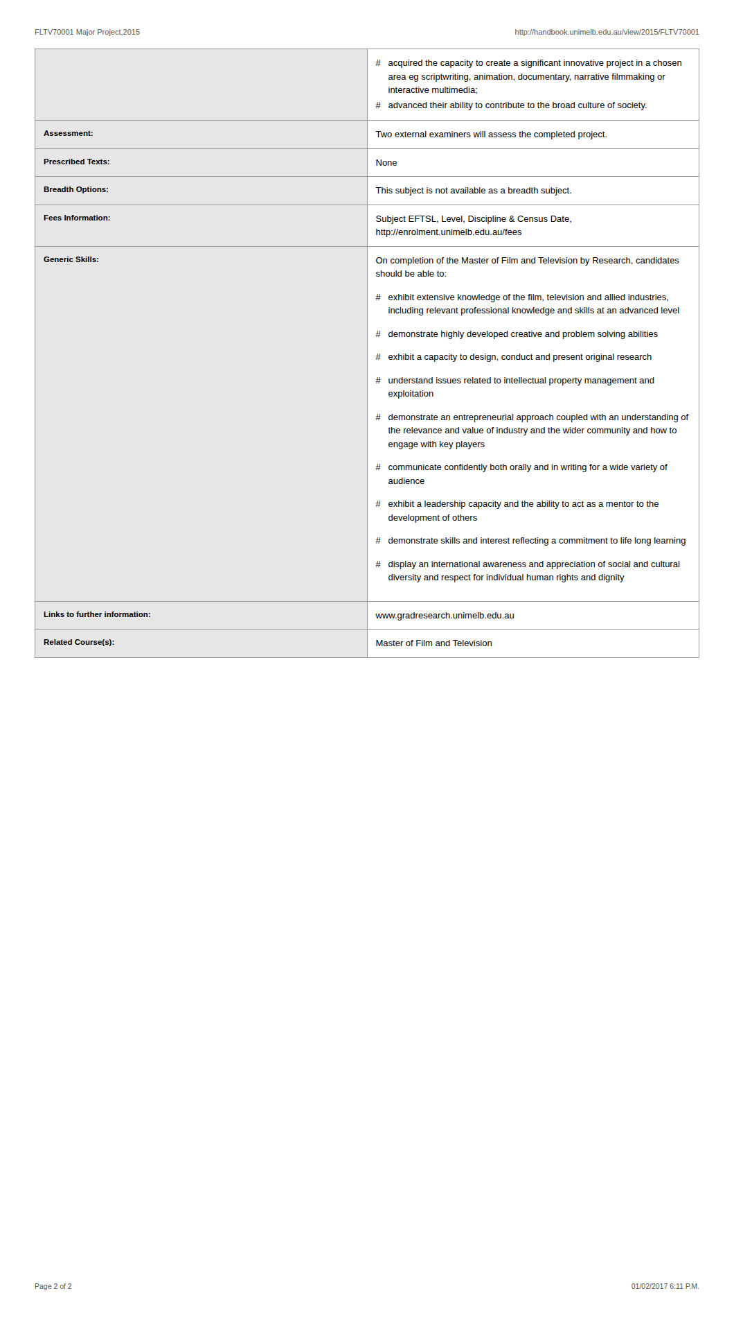FLTV70001 Major Project,2015
http://handbook.unimelb.edu.au/view/2015/FLTV70001
| | acquired the capacity to create a significant innovative project in a chosen area eg scriptwriting, animation, documentary, narrative filmmaking or interactive multimedia; advanced their ability to contribute to the broad culture of society. |
| Assessment: | Two external examiners will assess the completed project. |
| Prescribed Texts: | None |
| Breadth Options: | This subject is not available as a breadth subject. |
| Fees Information: | Subject EFTSL, Level, Discipline & Census Date, http://enrolment.unimelb.edu.au/fees |
| Generic Skills: | On completion of the Master of Film and Television by Research, candidates should be able to: exhibit extensive knowledge of the film, television and allied industries, including relevant professional knowledge and skills at an advanced level demonstrate highly developed creative and problem solving abilities exhibit a capacity to design, conduct and present original research understand issues related to intellectual property management and exploitation demonstrate an entrepreneurial approach coupled with an understanding of the relevance and value of industry and the wider community and how to engage with key players communicate confidently both orally and in writing for a wide variety of audience exhibit a leadership capacity and the ability to act as a mentor to the development of others demonstrate skills and interest reflecting a commitment to life long learning display an international awareness and appreciation of social and cultural diversity and respect for individual human rights and dignity |
| Links to further information: | www.gradresearch.unimelb.edu.au |
| Related Course(s): | Master of Film and Television |
Page 2 of 2
01/02/2017 6:11 P.M.